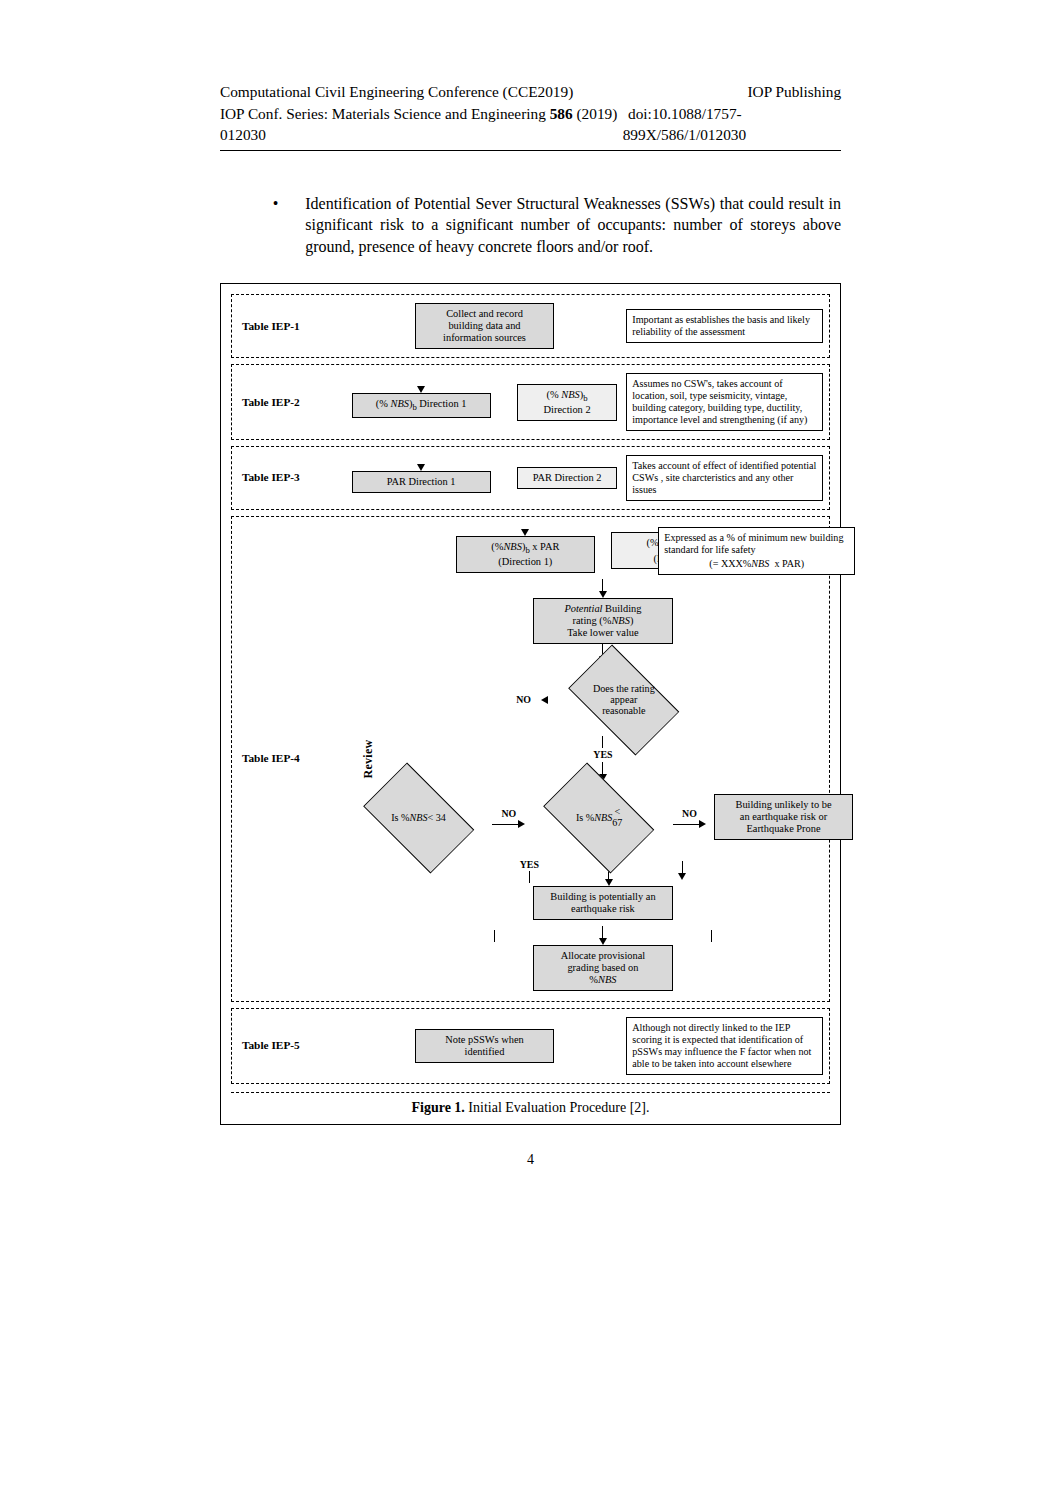Computational Civil Engineering Conference (CCE2019)
IOP Publishing
IOP Conf. Series: Materials Science and Engineering 586 (2019) 012030
doi:10.1088/1757-899X/586/1/012030
•
Identification of Potential Sever Structural Weaknesses (SSWs) that could result in significant risk to a significant number of occupants: number of storeys above ground, presence of heavy concrete floors and/or roof.
Table IEP-1
Collect and record
building data and
information sources
Important as establishes the basis and likely reliability of the assessment
Table IEP-2
(% NBS)b Direction 1
(% NBS)b
Direction 2
Assumes no CSW's, takes account of location, soil, type seismicity, vintage, building category, building type, ductility, importance level and strengthening (if any)
Table IEP-3
PAR Direction 1
PAR Direction 2
Takes account of effect of identified potential CSWs , site charcteristics and any other issues
Table IEP-4
Review
(%NBS)b x PAR
(Direction 1)
(%NBS)b x PAR
(Direction 2)
Expressed as a % of minimum new building standard for life safety
(= XXX%NBS x PAR)
Potential Building
rating (%NBS)
Take lower value
NO
Does the rating
appear
reasonable
YES
Is %NBS < 34
NO
Is %NBS <
67
NO
Building unlikely to be
an earthquake risk or
Earthquake Prone
YES
YES
Building is potentially an
earthquake risk
Allocate provisional
grading based on
%NBS
Table IEP-5
Note pSSWs when
identified
Although not directly linked to the IEP scoring it is expected that identification of pSSWs may influence the F factor when not able to be taken into account elsewhere
Figure 1. Initial Evaluation Procedure [2].
4